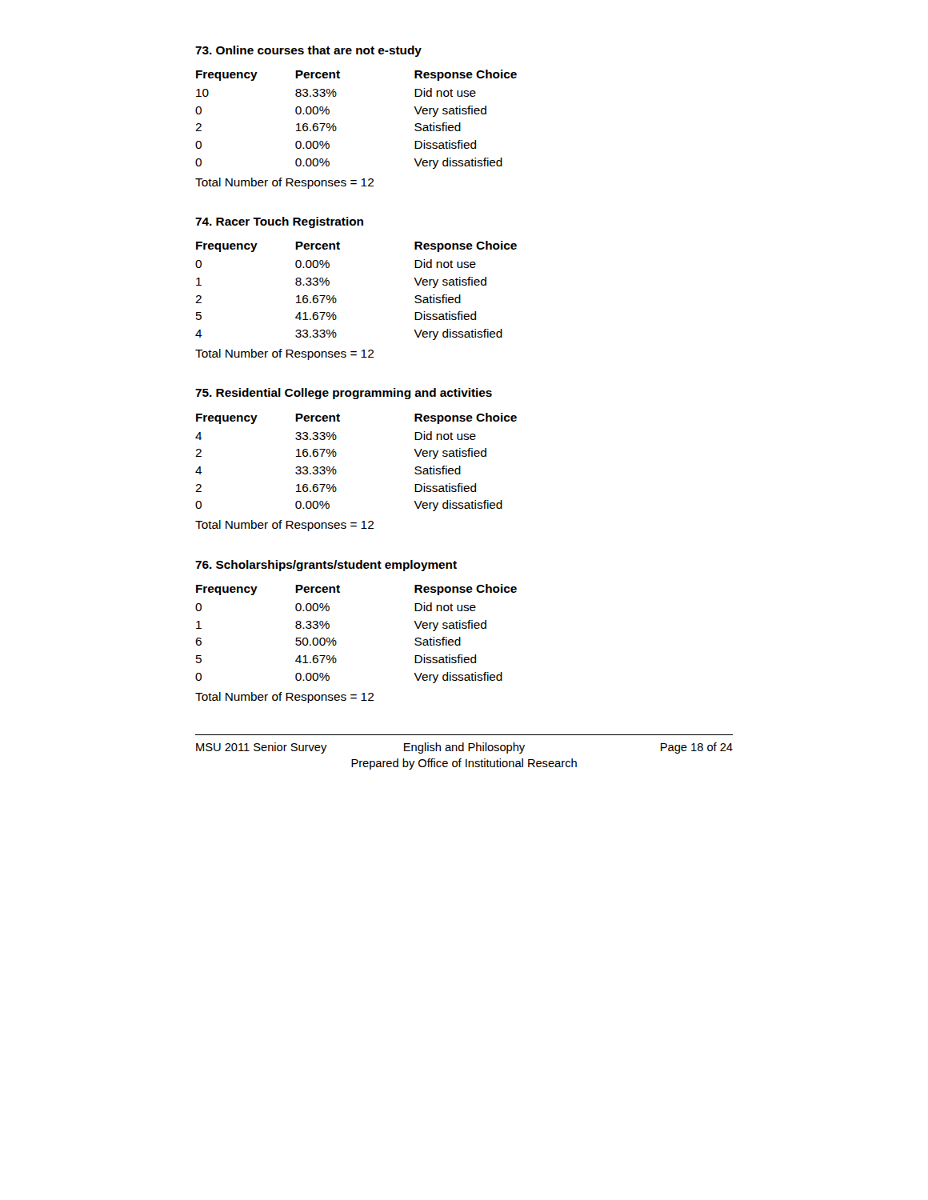73. Online courses that are not e-study
| Frequency | Percent | Response Choice |
| --- | --- | --- |
| 10 | 83.33% | Did not use |
| 0 | 0.00% | Very satisfied |
| 2 | 16.67% | Satisfied |
| 0 | 0.00% | Dissatisfied |
| 0 | 0.00% | Very dissatisfied |
Total Number of Responses = 12
74. Racer Touch Registration
| Frequency | Percent | Response Choice |
| --- | --- | --- |
| 0 | 0.00% | Did not use |
| 1 | 8.33% | Very satisfied |
| 2 | 16.67% | Satisfied |
| 5 | 41.67% | Dissatisfied |
| 4 | 33.33% | Very dissatisfied |
Total Number of Responses = 12
75. Residential College programming and activities
| Frequency | Percent | Response Choice |
| --- | --- | --- |
| 4 | 33.33% | Did not use |
| 2 | 16.67% | Very satisfied |
| 4 | 33.33% | Satisfied |
| 2 | 16.67% | Dissatisfied |
| 0 | 0.00% | Very dissatisfied |
Total Number of Responses = 12
76. Scholarships/grants/student employment
| Frequency | Percent | Response Choice |
| --- | --- | --- |
| 0 | 0.00% | Did not use |
| 1 | 8.33% | Very satisfied |
| 6 | 50.00% | Satisfied |
| 5 | 41.67% | Dissatisfied |
| 0 | 0.00% | Very dissatisfied |
Total Number of Responses = 12
MSU 2011 Senior Survey
English and Philosophy
Page 18 of 24
Prepared by Office of Institutional Research